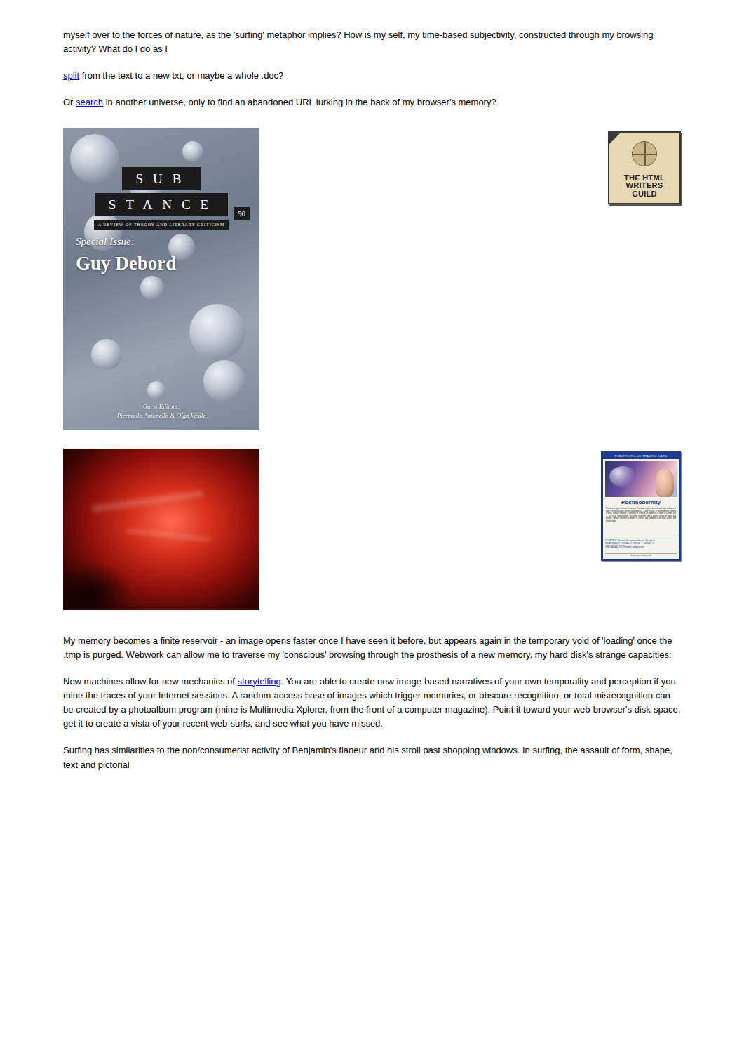myself over to the forces of nature, as the 'surfing' metaphor implies? How is my self, my time-based subjectivity, constructed through my browsing activity? What do I do as I
split from the text to a new txt, or maybe a whole .doc?
Or search in another universe, only to find an abandoned URL lurking in the back of my browser's memory?
SUB
STANCE
A REVIEW OF THEORY AND LITERARY CRITICISM
90
Special Issue:
Guy Debord
Guest Editors:
Pierpaolo Antonello & Olga Vasile
THE HTML
WRITERS
GUILD
THEORY.ORG.UK TRADING CARD
Postmodernity
Postmodernity, a theoretical concept. Postmodernity is characterised by a collapse of faith in metanarratives (grand explanations) — and instead, in postmodernity, nothing is fixed, and self-reflexive, a fluid faith in science, an openness to doubt in a stable self — and also, fragmentation, pluralism, relativism, and a playful mixing of styles and periods. Identity becomes a matter of choice, and computers can have a part, and relationships.
SCIENTIFIC: Essentially contested by social analysis
RELATIVISM: 9 SOCIAL: 8 STYLE: 7 DOUBT: 9
SPECIAL ABILITY: Formally unimpressed
theory.org.uk trading cards
My memory becomes a finite reservoir - an image opens faster once I have seen it before, but appears again in the temporary void of 'loading' once the .tmp is purged. Webwork can allow me to traverse my 'conscious' browsing through the prosthesis of a new memory, my hard disk's strange capacities:
New machines allow for new mechanics of storytelling. You are able to create new image-based narratives of your own temporality and perception if you mine the traces of your Internet sessions. A random-access base of images which trigger memories, or obscure recognition, or total misrecognition can be created by a photoalbum program (mine is Multimedia Xplorer, from the front of a computer magazine). Point it toward your web-browser's disk-space, get it to create a vista of your recent web-surfs, and see what you have missed.
Surfing has similarities to the non/consumerist activity of Benjamin's flaneur and his stroll past shopping windows. In surfing, the assault of form, shape, text and pictorial